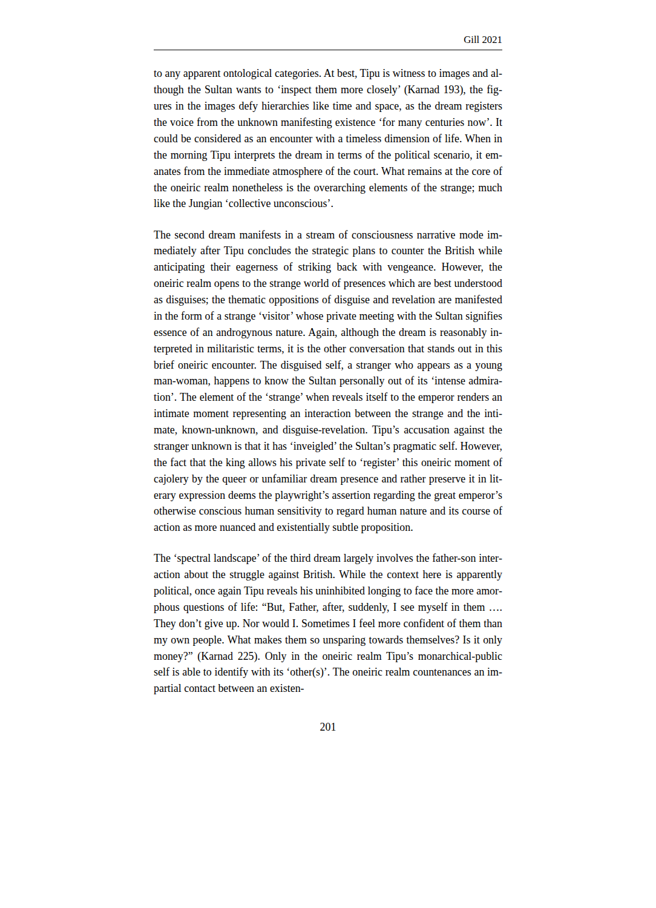Gill 2021
to any apparent ontological categories. At best, Tipu is witness to images and although the Sultan wants to ‘inspect them more closely’ (Karnad 193), the figures in the images defy hierarchies like time and space, as the dream registers the voice from the unknown manifesting existence ‘for many centuries now’. It could be considered as an encounter with a timeless dimension of life. When in the morning Tipu interprets the dream in terms of the political scenario, it emanates from the immediate atmosphere of the court. What remains at the core of the oneiric realm nonetheless is the overarching elements of the strange; much like the Jungian ‘collective unconscious’.
The second dream manifests in a stream of consciousness narrative mode immediately after Tipu concludes the strategic plans to counter the British while anticipating their eagerness of striking back with vengeance. However, the oneiric realm opens to the strange world of presences which are best understood as disguises; the thematic oppositions of disguise and revelation are manifested in the form of a strange ‘visitor’ whose private meeting with the Sultan signifies essence of an androgynous nature. Again, although the dream is reasonably interpreted in militaristic terms, it is the other conversation that stands out in this brief oneiric encounter. The disguised self, a stranger who appears as a young man-woman, happens to know the Sultan personally out of its ‘intense admiration’. The element of the ‘strange’ when reveals itself to the emperor renders an intimate moment representing an interaction between the strange and the intimate, known-unknown, and disguise-revelation. Tipu’s accusation against the stranger unknown is that it has ‘inveigled’ the Sultan’s pragmatic self. However, the fact that the king allows his private self to ‘register’ this oneiric moment of cajolery by the queer or unfamiliar dream presence and rather preserve it in literary expression deems the playwright’s assertion regarding the great emperor’s otherwise conscious human sensitivity to regard human nature and its course of action as more nuanced and existentially subtle proposition.
The ‘spectral landscape’ of the third dream largely involves the father-son interaction about the struggle against British. While the context here is apparently political, once again Tipu reveals his uninhibited longing to face the more amorphous questions of life: “But, Father, after, suddenly, I see myself in them …. They don’t give up. Nor would I. Sometimes I feel more confident of them than my own people. What makes them so unsparing towards themselves? Is it only money?” (Karnad 225). Only in the oneiric realm Tipu’s monarchical-public self is able to identify with its ‘other(s)’. The oneiric realm countenances an impartial contact between an existen-
201